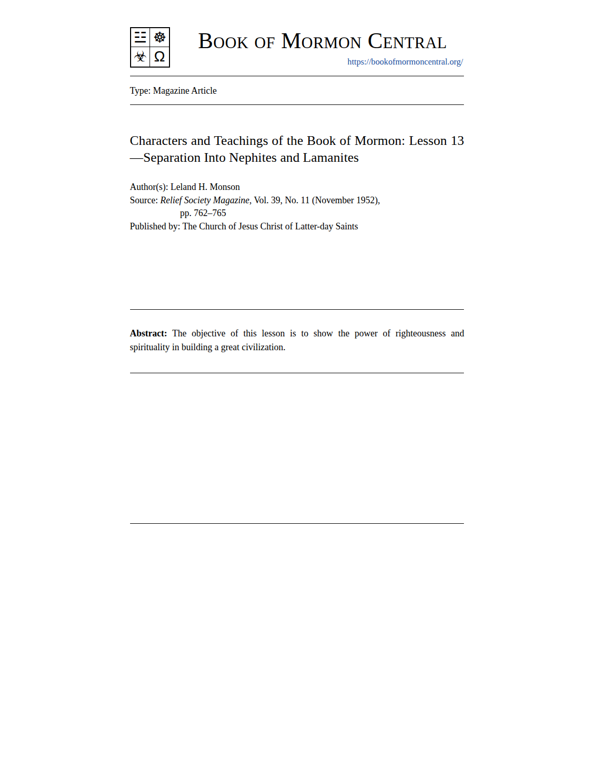☳☸☣Ω
Book of Mormon Central
https://bookofmormoncentral.org/
Type: Magazine Article
Characters and Teachings of the Book of Mormon: Lesson 13—Separation Into Nephites and Lamanites
Author(s): Leland H. Monson
Source: Relief Society Magazine, Vol. 39, No. 11 (November 1952),
pp. 762–765
Published by: The Church of Jesus Christ of Latter-day Saints
Abstract: The objective of this lesson is to show the power of righteousness and spirituality in building a great civilization.